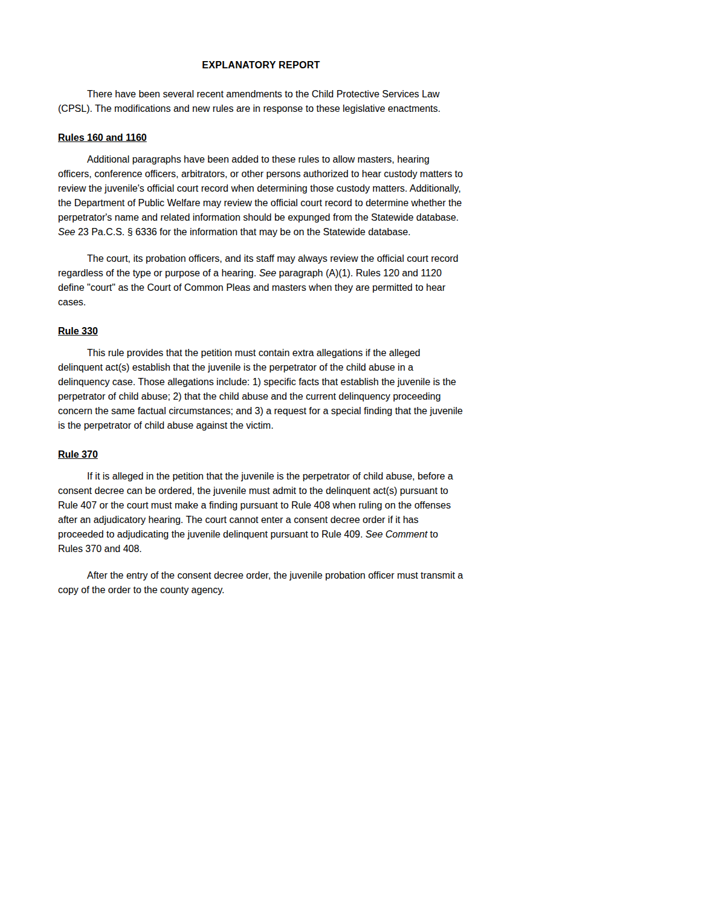EXPLANATORY REPORT
There have been several recent amendments to the Child Protective Services Law (CPSL). The modifications and new rules are in response to these legislative enactments.
Rules 160 and 1160
Additional paragraphs have been added to these rules to allow masters, hearing officers, conference officers, arbitrators, or other persons authorized to hear custody matters to review the juvenile's official court record when determining those custody matters. Additionally, the Department of Public Welfare may review the official court record to determine whether the perpetrator's name and related information should be expunged from the Statewide database. See 23 Pa.C.S. § 6336 for the information that may be on the Statewide database.
The court, its probation officers, and its staff may always review the official court record regardless of the type or purpose of a hearing. See paragraph (A)(1). Rules 120 and 1120 define "court" as the Court of Common Pleas and masters when they are permitted to hear cases.
Rule 330
This rule provides that the petition must contain extra allegations if the alleged delinquent act(s) establish that the juvenile is the perpetrator of the child abuse in a delinquency case. Those allegations include: 1) specific facts that establish the juvenile is the perpetrator of child abuse; 2) that the child abuse and the current delinquency proceeding concern the same factual circumstances; and 3) a request for a special finding that the juvenile is the perpetrator of child abuse against the victim.
Rule 370
If it is alleged in the petition that the juvenile is the perpetrator of child abuse, before a consent decree can be ordered, the juvenile must admit to the delinquent act(s) pursuant to Rule 407 or the court must make a finding pursuant to Rule 408 when ruling on the offenses after an adjudicatory hearing. The court cannot enter a consent decree order if it has proceeded to adjudicating the juvenile delinquent pursuant to Rule 409. See Comment to Rules 370 and 408.
After the entry of the consent decree order, the juvenile probation officer must transmit a copy of the order to the county agency.